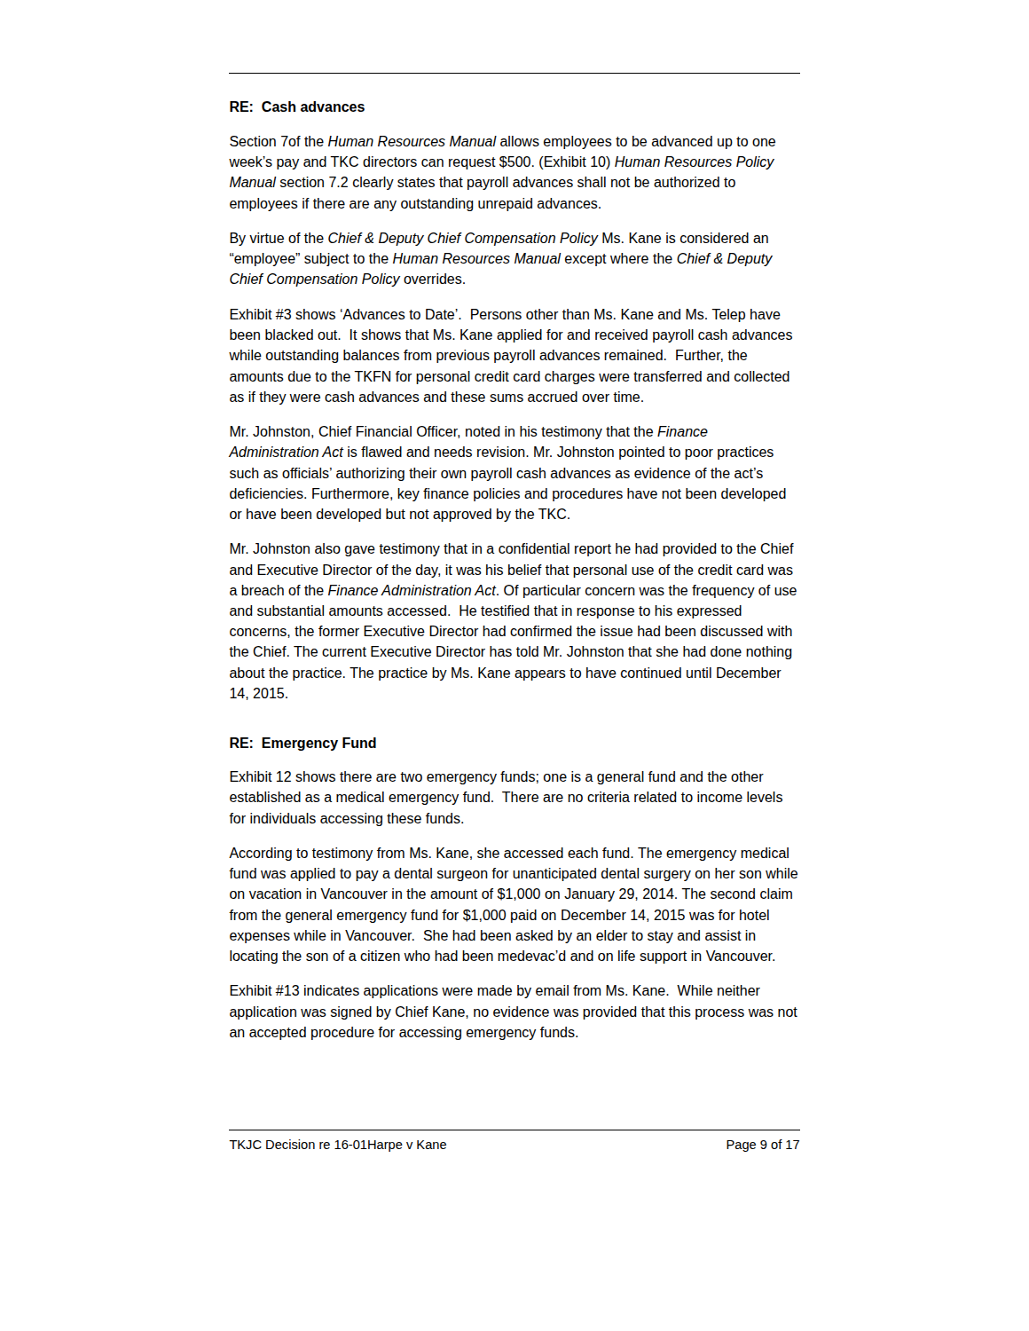RE: Cash advances
Section 7of the Human Resources Manual allows employees to be advanced up to one week’s pay and TKC directors can request $500. (Exhibit 10) Human Resources Policy Manual section 7.2 clearly states that payroll advances shall not be authorized to employees if there are any outstanding unrepaid advances.
By virtue of the Chief & Deputy Chief Compensation Policy Ms. Kane is considered an “employee” subject to the Human Resources Manual except where the Chief & Deputy Chief Compensation Policy overrides.
Exhibit #3 shows ‘Advances to Date’. Persons other than Ms. Kane and Ms. Telep have been blacked out. It shows that Ms. Kane applied for and received payroll cash advances while outstanding balances from previous payroll advances remained. Further, the amounts due to the TKFN for personal credit card charges were transferred and collected as if they were cash advances and these sums accrued over time.
Mr. Johnston, Chief Financial Officer, noted in his testimony that the Finance Administration Act is flawed and needs revision. Mr. Johnston pointed to poor practices such as officials’ authorizing their own payroll cash advances as evidence of the act’s deficiencies. Furthermore, key finance policies and procedures have not been developed or have been developed but not approved by the TKC.
Mr. Johnston also gave testimony that in a confidential report he had provided to the Chief and Executive Director of the day, it was his belief that personal use of the credit card was a breach of the Finance Administration Act. Of particular concern was the frequency of use and substantial amounts accessed. He testified that in response to his expressed concerns, the former Executive Director had confirmed the issue had been discussed with the Chief. The current Executive Director has told Mr. Johnston that she had done nothing about the practice. The practice by Ms. Kane appears to have continued until December 14, 2015.
RE: Emergency Fund
Exhibit 12 shows there are two emergency funds; one is a general fund and the other established as a medical emergency fund. There are no criteria related to income levels for individuals accessing these funds.
According to testimony from Ms. Kane, she accessed each fund. The emergency medical fund was applied to pay a dental surgeon for unanticipated dental surgery on her son while on vacation in Vancouver in the amount of $1,000 on January 29, 2014. The second claim from the general emergency fund for $1,000 paid on December 14, 2015 was for hotel expenses while in Vancouver. She had been asked by an elder to stay and assist in locating the son of a citizen who had been medevac’d and on life support in Vancouver.
Exhibit #13 indicates applications were made by email from Ms. Kane. While neither application was signed by Chief Kane, no evidence was provided that this process was not an accepted procedure for accessing emergency funds.
TKJC Decision re 16-01Harpe v Kane
Page 9 of 17